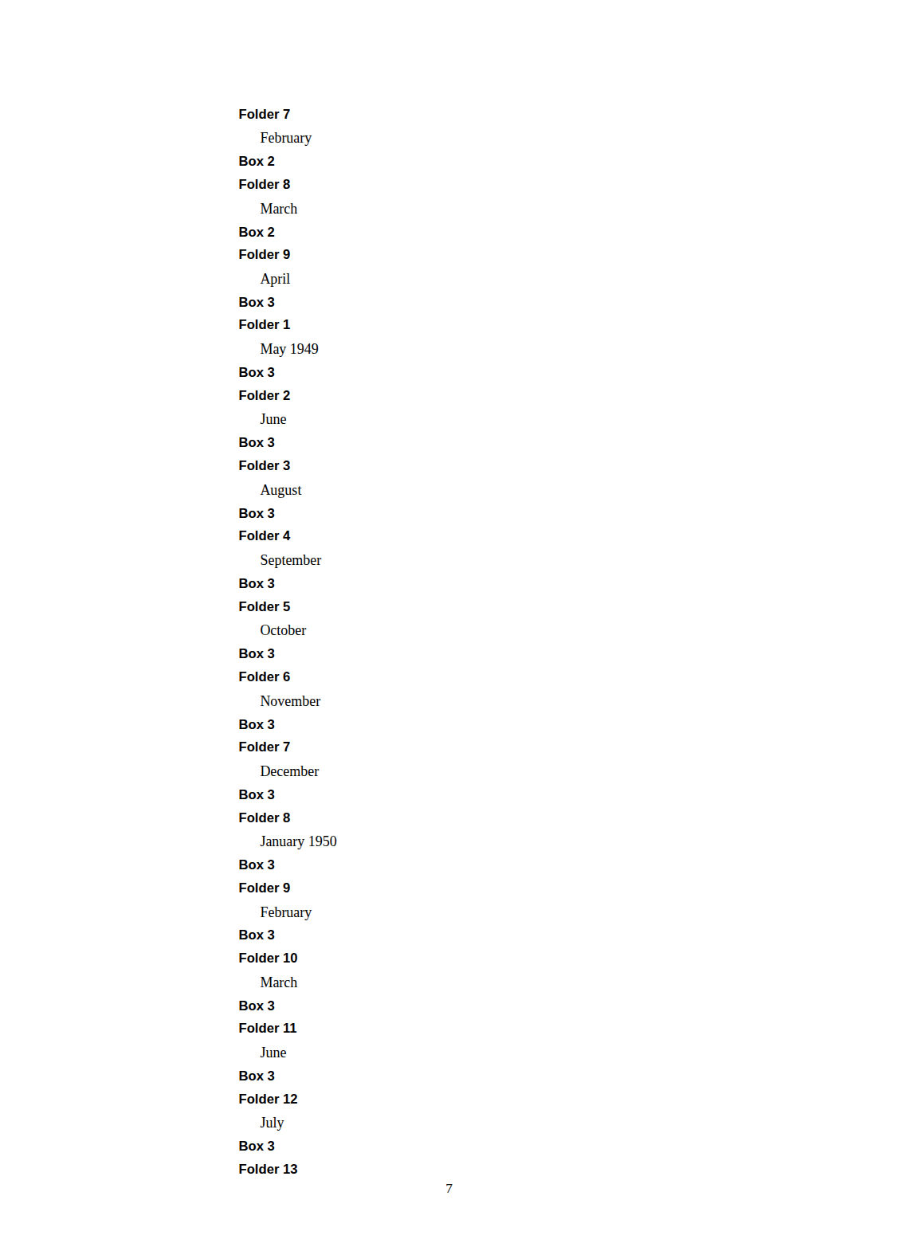Folder 7
February
Box 2
Folder 8
March
Box 2
Folder 9
April
Box 3
Folder 1
May 1949
Box 3
Folder 2
June
Box 3
Folder 3
August
Box 3
Folder 4
September
Box 3
Folder 5
October
Box 3
Folder 6
November
Box 3
Folder 7
December
Box 3
Folder 8
January 1950
Box 3
Folder 9
February
Box 3
Folder 10
March
Box 3
Folder 11
June
Box 3
Folder 12
July
Box 3
Folder 13
7